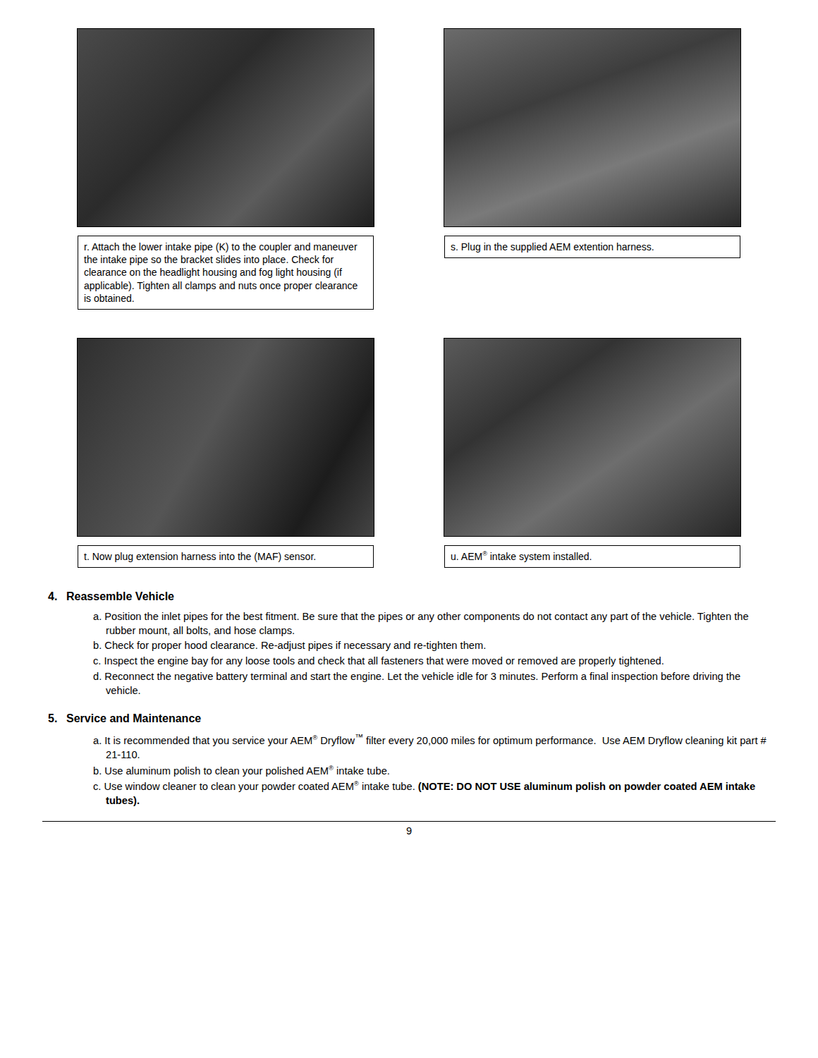| r. Attach the lower intake pipe (K) to the coupler and maneuver the intake pipe so the bracket slides into place. Check for clearance on the headlight housing and fog light housing (if applicable). Tighten all clamps and nuts once proper clearance is obtained. | s. Plug in the supplied AEM extention harness. |
| t. Now plug extension harness into the (MAF) sensor. | u. AEM ® intake system installed. |
4.
Reassemble Vehicle
a. Position the inlet pipes for the best fitment. Be sure that the pipes or any other components do not contact any part of the vehicle. Tighten the rubber mount, all bolts, and hose clamps.
b. Check for proper hood clearance. Re-adjust pipes if necessary and re-tighten them.
c. Inspect the engine bay for any loose tools and check that all fasteners that were moved or removed are properly tightened.
d. Reconnect the negative battery terminal and start the engine. Let the vehicle idle for 3 minutes. Perform a final inspection before driving the vehicle.
5.
Service and Maintenance
a. It is recommended that you service your AEM® Dryflow™ filter every 20,000 miles for optimum performance. Use AEM Dryflow cleaning kit part # 21-110.
b. Use aluminum polish to clean your polished AEM® intake tube.
c. Use window cleaner to clean your powder coated AEM® intake tube. (NOTE: DO NOT USE aluminum polish on powder coated AEM intake tubes).
9